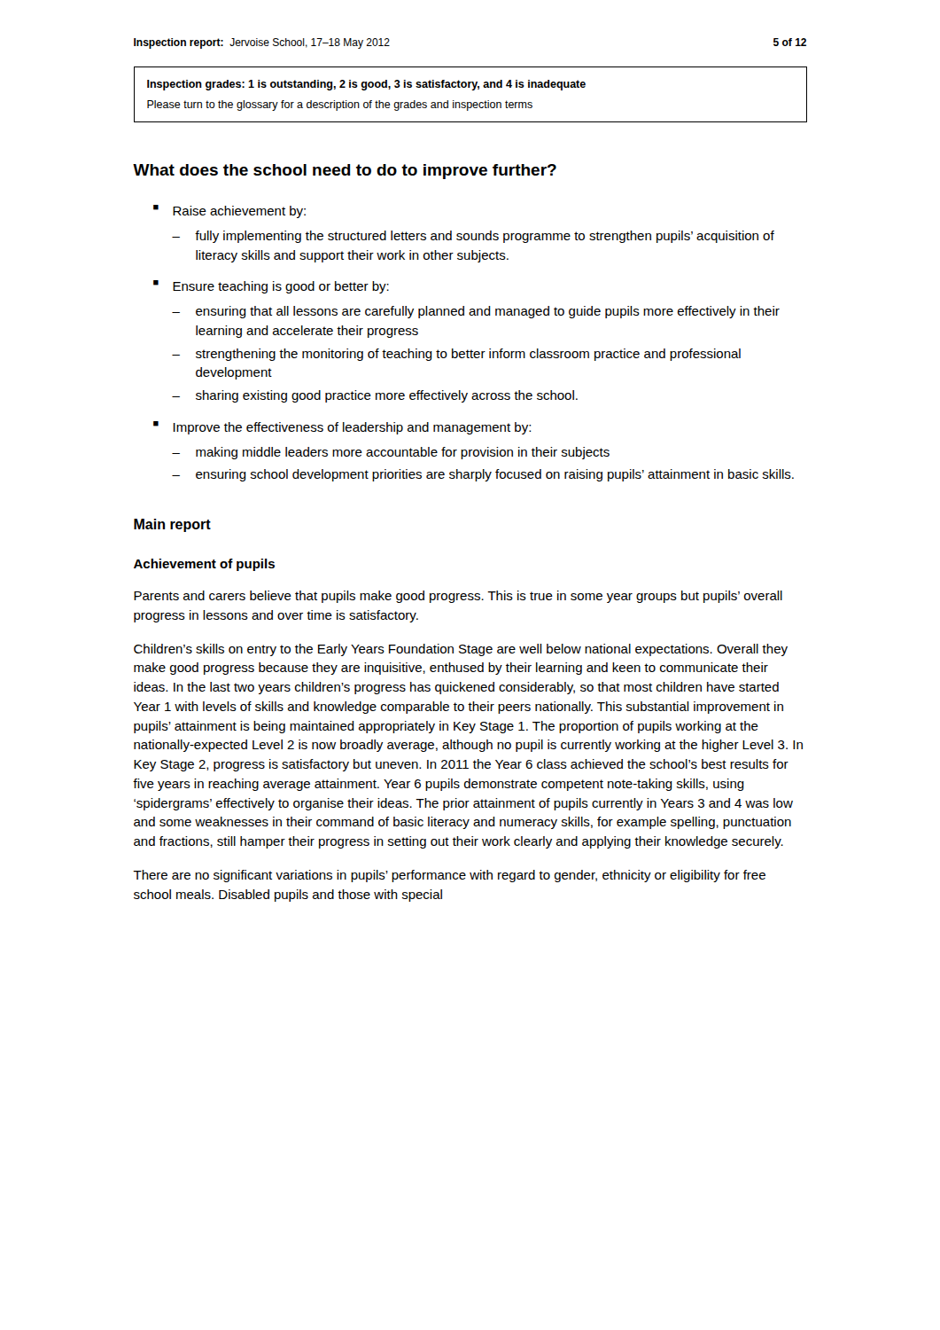Inspection report: Jervoise School, 17–18 May 2012 5 of 12
Inspection grades: 1 is outstanding, 2 is good, 3 is satisfactory, and 4 is inadequate
Please turn to the glossary for a description of the grades and inspection terms
What does the school need to do to improve further?
Raise achievement by:
fully implementing the structured letters and sounds programme to strengthen pupils’ acquisition of literacy skills and support their work in other subjects.
Ensure teaching is good or better by:
ensuring that all lessons are carefully planned and managed to guide pupils more effectively in their learning and accelerate their progress
strengthening the monitoring of teaching to better inform classroom practice and professional development
sharing existing good practice more effectively across the school.
Improve the effectiveness of leadership and management by:
making middle leaders more accountable for provision in their subjects
ensuring school development priorities are sharply focused on raising pupils’ attainment in basic skills.
Main report
Achievement of pupils
Parents and carers believe that pupils make good progress. This is true in some year groups but pupils’ overall progress in lessons and over time is satisfactory.
Children’s skills on entry to the Early Years Foundation Stage are well below national expectations. Overall they make good progress because they are inquisitive, enthused by their learning and keen to communicate their ideas. In the last two years children’s progress has quickened considerably, so that most children have started Year 1 with levels of skills and knowledge comparable to their peers nationally. This substantial improvement in pupils’ attainment is being maintained appropriately in Key Stage 1. The proportion of pupils working at the nationally-expected Level 2 is now broadly average, although no pupil is currently working at the higher Level 3. In Key Stage 2, progress is satisfactory but uneven. In 2011 the Year 6 class achieved the school’s best results for five years in reaching average attainment. Year 6 pupils demonstrate competent note-taking skills, using ‘spidergrams’ effectively to organise their ideas. The prior attainment of pupils currently in Years 3 and 4 was low and some weaknesses in their command of basic literacy and numeracy skills, for example spelling, punctuation and fractions, still hamper their progress in setting out their work clearly and applying their knowledge securely.
There are no significant variations in pupils’ performance with regard to gender, ethnicity or eligibility for free school meals. Disabled pupils and those with special